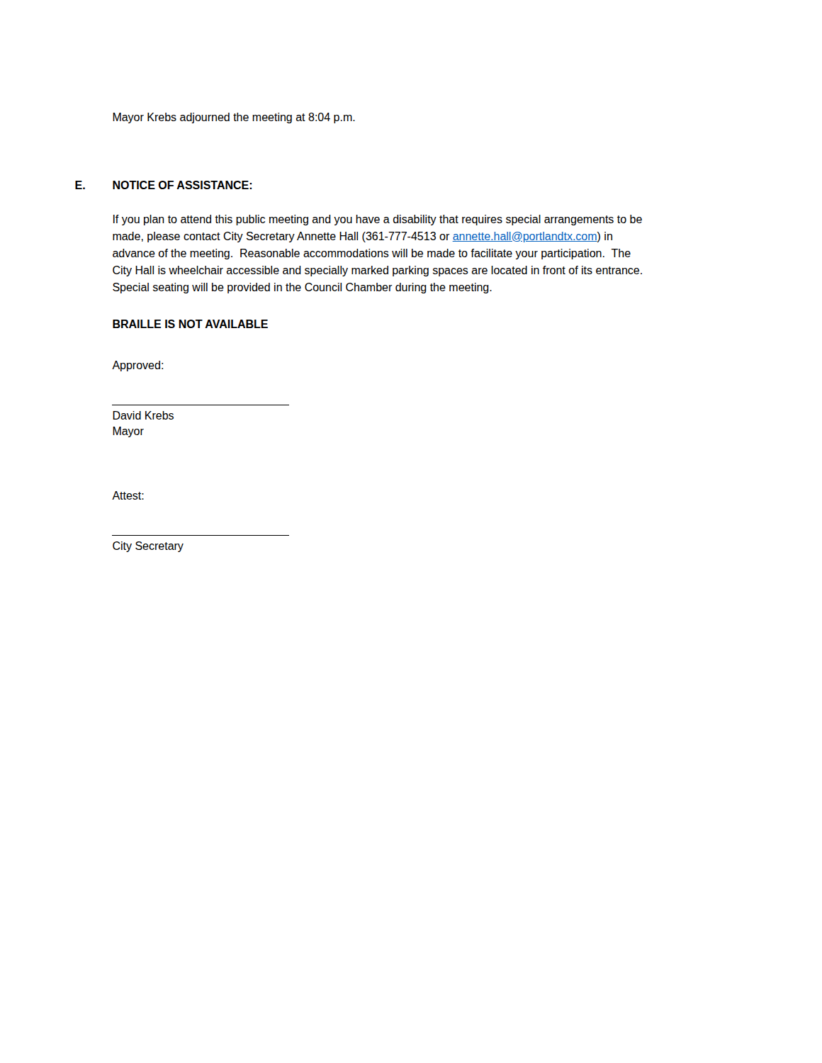Mayor Krebs adjourned the meeting at 8:04 p.m.
E.
NOTICE OF ASSISTANCE:
If you plan to attend this public meeting and you have a disability that requires special arrangements to be made, please contact City Secretary Annette Hall (361-777-4513 or annette.hall@portlandtx.com) in advance of the meeting. Reasonable accommodations will be made to facilitate your participation. The City Hall is wheelchair accessible and specially marked parking spaces are located in front of its entrance. Special seating will be provided in the Council Chamber during the meeting.
BRAILLE IS NOT AVAILABLE
Approved:
David Krebs
Mayor
Attest:
City Secretary